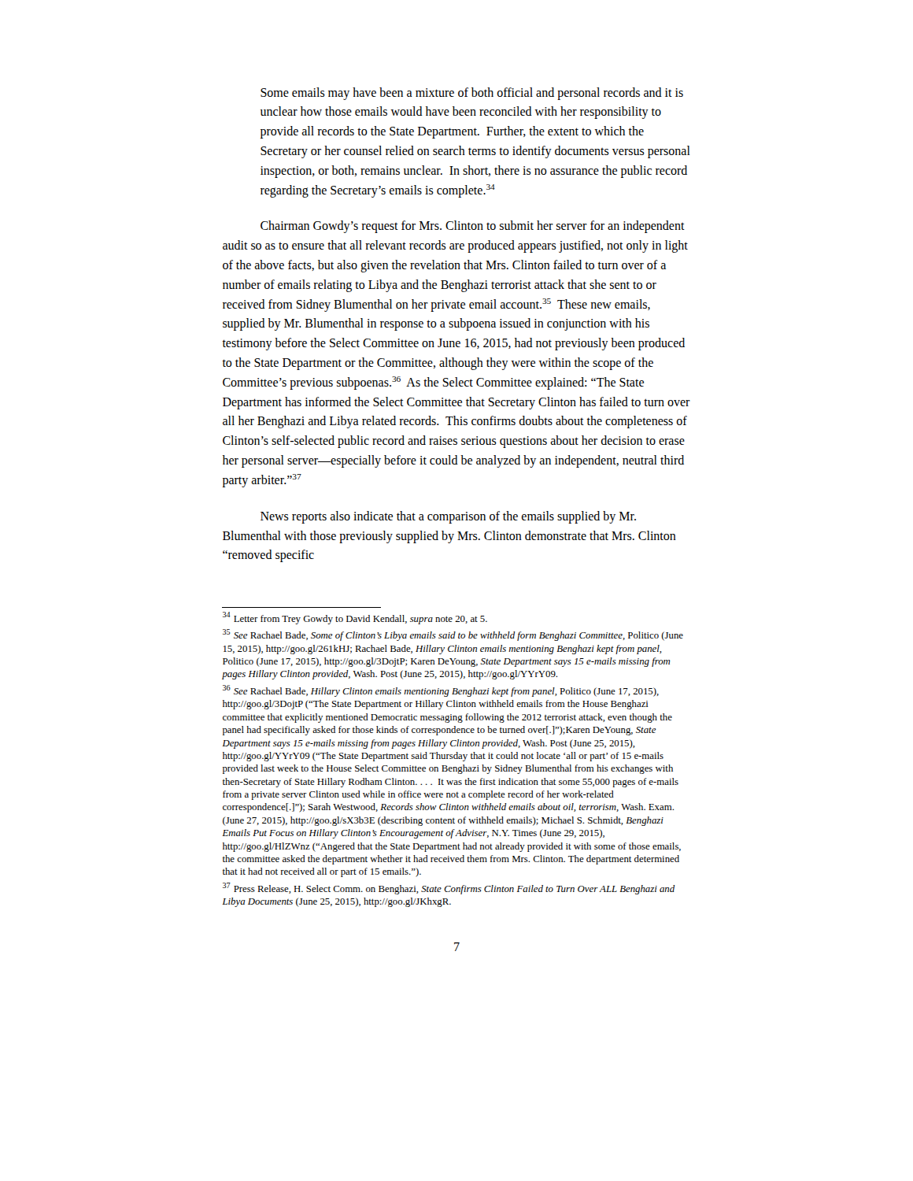Some emails may have been a mixture of both official and personal records and it is unclear how those emails would have been reconciled with her responsibility to provide all records to the State Department. Further, the extent to which the Secretary or her counsel relied on search terms to identify documents versus personal inspection, or both, remains unclear. In short, there is no assurance the public record regarding the Secretary’s emails is complete.34
Chairman Gowdy’s request for Mrs. Clinton to submit her server for an independent audit so as to ensure that all relevant records are produced appears justified, not only in light of the above facts, but also given the revelation that Mrs. Clinton failed to turn over of a number of emails relating to Libya and the Benghazi terrorist attack that she sent to or received from Sidney Blumenthal on her private email account.35 These new emails, supplied by Mr. Blumenthal in response to a subpoena issued in conjunction with his testimony before the Select Committee on June 16, 2015, had not previously been produced to the State Department or the Committee, although they were within the scope of the Committee’s previous subpoenas.36 As the Select Committee explained: “The State Department has informed the Select Committee that Secretary Clinton has failed to turn over all her Benghazi and Libya related records. This confirms doubts about the completeness of Clinton’s self-selected public record and raises serious questions about her decision to erase her personal server—especially before it could be analyzed by an independent, neutral third party arbiter.”37
News reports also indicate that a comparison of the emails supplied by Mr. Blumenthal with those previously supplied by Mrs. Clinton demonstrate that Mrs. Clinton “removed specific
34 Letter from Trey Gowdy to David Kendall, supra note 20, at 5.
35 See Rachael Bade, Some of Clinton’s Libya emails said to be withheld form Benghazi Committee, Politico (June 15, 2015), http://goo.gl/261kHJ; Rachael Bade, Hillary Clinton emails mentioning Benghazi kept from panel, Politico (June 17, 2015), http://goo.gl/3DojtP; Karen DeYoung, State Department says 15 e-mails missing from pages Hillary Clinton provided, Wash. Post (June 25, 2015), http://goo.gl/YYrY09.
36 See Rachael Bade, Hillary Clinton emails mentioning Benghazi kept from panel, Politico (June 17, 2015), http://goo.gl/3DojtP (“The State Department or Hillary Clinton withheld emails from the House Benghazi committee that explicitly mentioned Democratic messaging following the 2012 terrorist attack, even though the panel had specifically asked for those kinds of correspondence to be turned over[.]”);Karen DeYoung, State Department says 15 e-mails missing from pages Hillary Clinton provided, Wash. Post (June 25, 2015), http://goo.gl/YYrY09 (“The State Department said Thursday that it could not locate ‘all or part’ of 15 e-mails provided last week to the House Select Committee on Benghazi by Sidney Blumenthal from his exchanges with then-Secretary of State Hillary Rodham Clinton. . . . It was the first indication that some 55,000 pages of e-mails from a private server Clinton used while in office were not a complete record of her work-related correspondence[.]”); Sarah Westwood, Records show Clinton withheld emails about oil, terrorism, Wash. Exam. (June 27, 2015), http://goo.gl/sX3b3E (describing content of withheld emails); Michael S. Schmidt, Benghazi Emails Put Focus on Hillary Clinton’s Encouragement of Adviser, N.Y. Times (June 29, 2015), http://goo.gl/HlZWnz (“Angered that the State Department had not already provided it with some of those emails, the committee asked the department whether it had received them from Mrs. Clinton. The department determined that it had not received all or part of 15 emails.”).
37 Press Release, H. Select Comm. on Benghazi, State Confirms Clinton Failed to Turn Over ALL Benghazi and Libya Documents (June 25, 2015), http://goo.gl/JKhxgR.
7